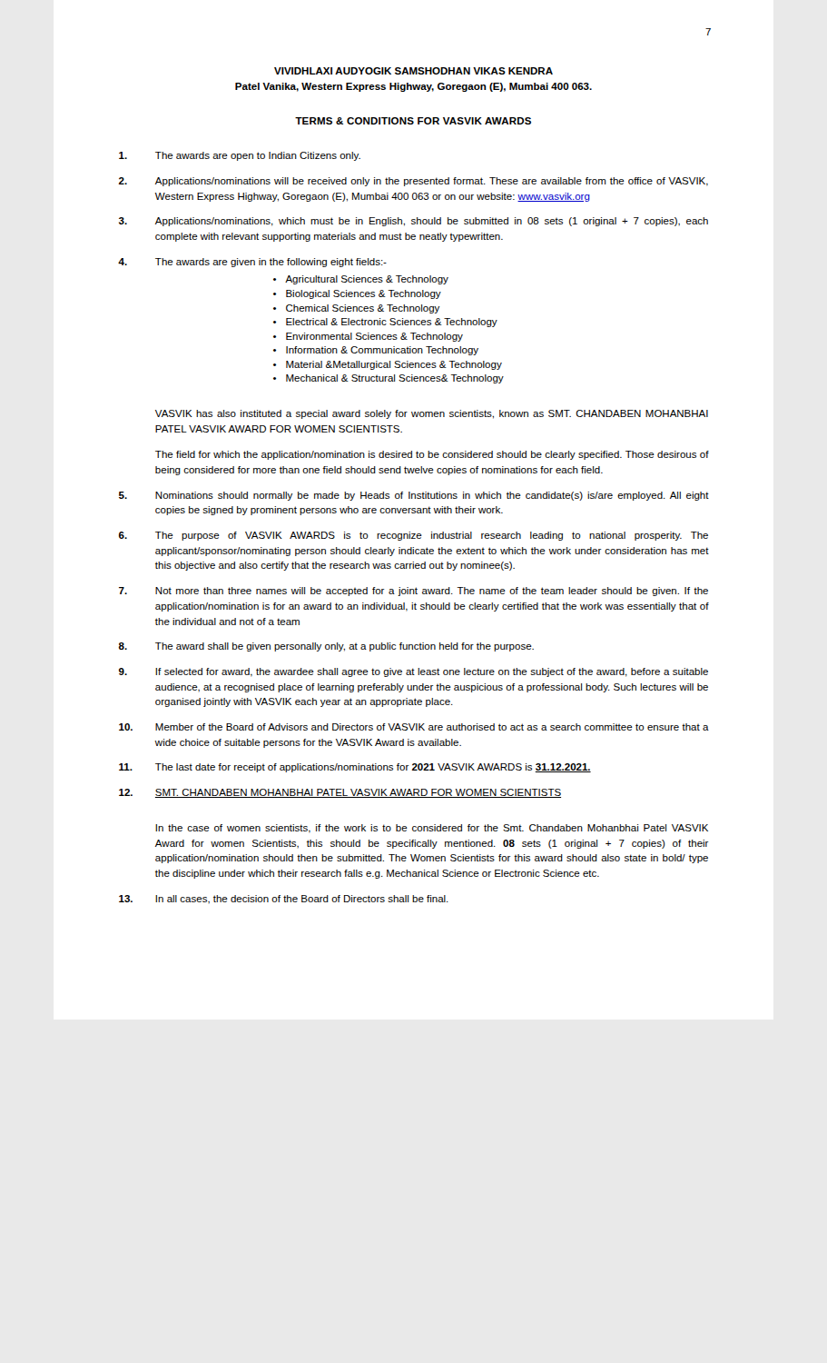7
VIVIDHLAXI AUDYOGIK SAMSHODHAN VIKAS KENDRA
Patel Vanika, Western Express Highway, Goregaon (E), Mumbai 400 063.
TERMS & CONDITIONS FOR VASVIK AWARDS
| 1. | The awards are open to Indian Citizens only. |
| 2. | Applications/nominations will be received only in the presented format. These are available from the office of VASVIK, Western Express Highway, Goregaon (E), Mumbai 400 063 or on our website: www.vasvik.org |
| 3. | Applications/nominations, which must be in English, should be submitted in 08 sets (1 original + 7 copies), each complete with relevant supporting materials and must be neatly typewritten. |
| 4. | The awards are given in the following eight fields:- Agricultural Sciences & Technology Biological Sciences & Technology Chemical Sciences & Technology Electrical & Electronic Sciences & Technology Environmental Sciences & Technology Information & Communication Technology Material &Metallurgical Sciences & Technology Mechanical & Structural Sciences& Technology |
VASVIK has also instituted a special award solely for women scientists, known as SMT. CHANDABEN MOHANBHAI PATEL VASVIK AWARD FOR WOMEN SCIENTISTS.
The field for which the application/nomination is desired to be considered should be clearly specified. Those desirous of being considered for more than one field should send twelve copies of nominations for each field.
| 5. | Nominations should normally be made by Heads of Institutions in which the candidate(s) is/are employed. All eight copies be signed by prominent persons who are conversant with their work. |
| 6. | The purpose of VASVIK AWARDS is to recognize industrial research leading to national prosperity. The applicant/sponsor/nominating person should clearly indicate the extent to which the work under consideration has met this objective and also certify that the research was carried out by nominee(s). |
| 7. | Not more than three names will be accepted for a joint award. The name of the team leader should be given. If the application/nomination is for an award to an individual, it should be clearly certified that the work was essentially that of the individual and not of a team |
| 8. | The award shall be given personally only, at a public function held for the purpose. |
| 9. | If selected for award, the awardee shall agree to give at least one lecture on the subject of the award, before a suitable audience, at a recognised place of learning preferably under the auspicious of a professional body. Such lectures will be organised jointly with VASVIK each year at an appropriate place. |
| 10. | Member of the Board of Advisors and Directors of VASVIK are authorised to act as a search committee to ensure that a wide choice of suitable persons for the VASVIK Award is available. |
| 11. | The last date for receipt of applications/nominations for 2021 VASVIK AWARDS is 31.12.2021. |
| 12. | SMT. CHANDABEN MOHANBHAI PATEL VASVIK AWARD FOR WOMEN SCIENTISTS |
In the case of women scientists, if the work is to be considered for the Smt. Chandaben Mohanbhai Patel VASVIK Award for women Scientists, this should be specifically mentioned. 08 sets (1 original + 7 copies) of their application/nomination should then be submitted. The Women Scientists for this award should also state in bold/ type the discipline under which their research falls e.g. Mechanical Science or Electronic Science etc.
| 13. | In all cases, the decision of the Board of Directors shall be final. |